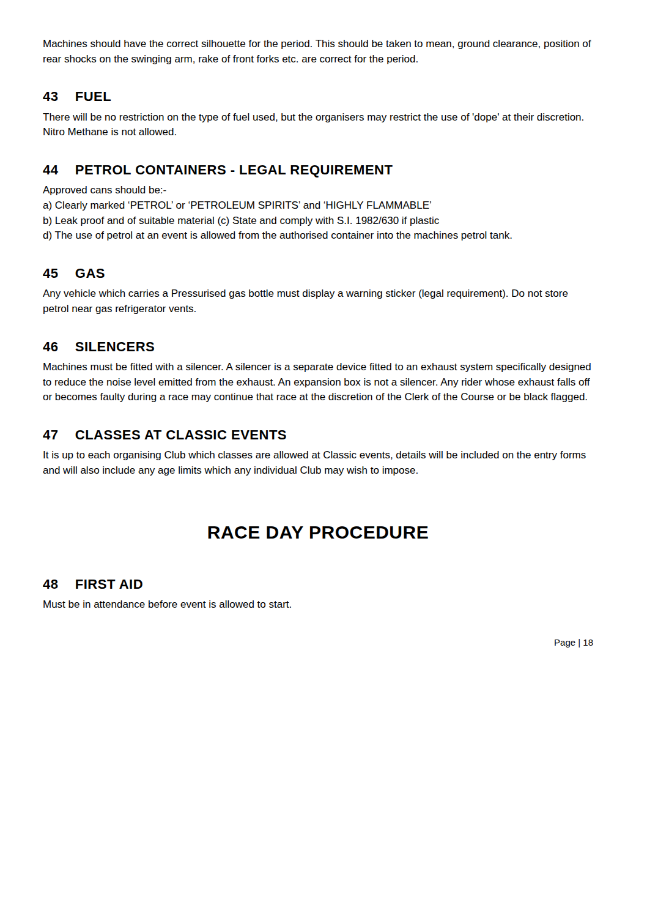Machines should have the correct silhouette for the period. This should be taken to mean, ground clearance, position of rear shocks on the swinging arm, rake of front forks etc. are correct for the period.
43 Fuel
There will be no restriction on the type of fuel used, but the organisers may restrict the use of 'dope' at their discretion. Nitro Methane is not allowed.
44 Petrol Containers - Legal Requirement
Approved cans should be:-
a) Clearly marked ‘PETROL’ or ‘PETROLEUM SPIRITS’ and ‘HIGHLY FLAMMABLE’
b) Leak proof and of suitable material (c) State and comply with S.I. 1982/630 if plastic
d) The use of petrol at an event is allowed from the authorised container into the machines petrol tank.
45 Gas
Any vehicle which carries a Pressurised gas bottle must display a warning sticker (legal requirement). Do not store petrol near gas refrigerator vents.
46 Silencers
Machines must be fitted with a silencer. A silencer is a separate device fitted to an exhaust system specifically designed to reduce the noise level emitted from the exhaust. An expansion box is not a silencer. Any rider whose exhaust falls off or becomes faulty during a race may continue that race at the discretion of the Clerk of the Course or be black flagged.
47 Classes at Classic Events
It is up to each organising Club which classes are allowed at Classic events, details will be included on the entry forms and will also include any age limits which any individual Club may wish to impose.
RACE DAY PROCEDURE
48 First Aid
Must be in attendance before event is allowed to start.
Page | 18